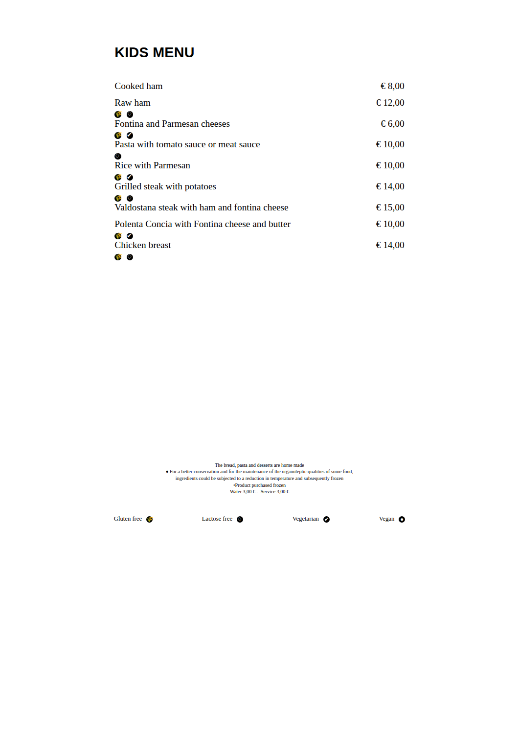KIDS MENU
| Cooked ham | € 8,00 |
| Raw ham 🌾 ♢ | € 12,00 |
| Fontina and Parmesan cheeses 🌾 ✔ | € 6,00 |
| Pasta with tomato sauce or meat sauce ♢ | € 10,00 |
| Rice with Parmesan 🌾 ✔ | € 10,00 |
| Grilled steak with potatoes 🌾 ♢ | € 14,00 |
| Valdostana steak with ham and fontina cheese | € 15,00 |
| Polenta Concia with Fontina cheese and butter 🌾 ✔ | € 10,00 |
| Chicken breast 🌾 ♢ | € 14,00 |
The bread, pasta and desserts are home made
♦ For a better conservation and for the maintenance of the organoleptic qualities of some food,
ingredients could be subjected to a reduction in temperature and subsequently frozen
•Product purchased frozen
Water 3,00 € - Service 3,00 €
Gluten free 🌾
Lactose free ♢
Vegetarian ✔
Vegan ●